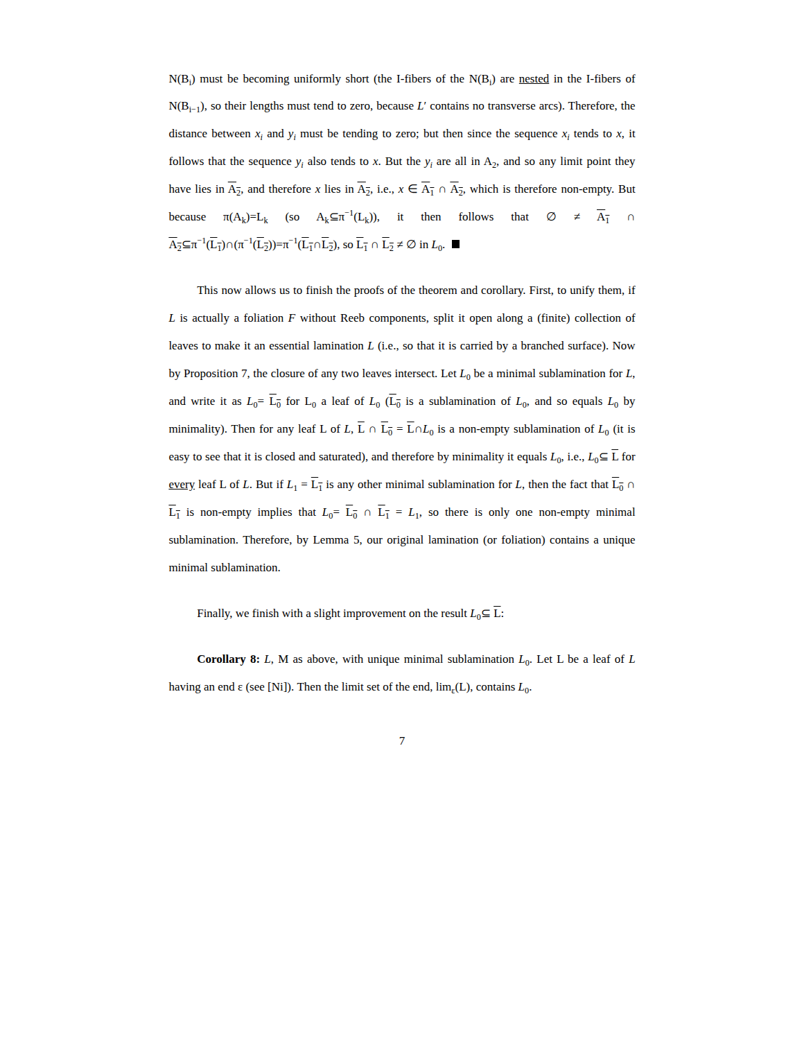N(Bi) must be becoming uniformly short (the I-fibers of the N(Bi) are nested in the I-fibers of N(Bi−1), so their lengths must tend to zero, because L′ contains no transverse arcs). Therefore, the distance between xi and yi must be tending to zero; but then since the sequence xi tends to x, it follows that the sequence yi also tends to x. But the yi are all in A2, and so any limit point they have lies in A2, and therefore x lies in A2, i.e., x ∈ A1 ∩ A2, which is therefore non-empty. But because π(Ak)=Lk (so Ak⊆π−1(Lk)), it then follows that ∅ ≠ A1 ∩ A2⊆π−1(L1)∩(π−1(L2))=π−1(L1∩L2), so L1 ∩ L2 ≠ ∅ in L0.
This now allows us to finish the proofs of the theorem and corollary. First, to unify them, if L is actually a foliation F without Reeb components, split it open along a (finite) collection of leaves to make it an essential lamination L (i.e., so that it is carried by a branched surface). Now by Proposition 7, the closure of any two leaves intersect. Let L0 be a minimal sublamination for L, and write it as L0= L0 for L0 a leaf of L0 (L0 is a sublamination of L0, and so equals L0 by minimality). Then for any leaf L of L, L ∩ L0 = L∩L0 is a non-empty sublamination of L0 (it is easy to see that it is closed and saturated), and therefore by minimality it equals L0, i.e., L0⊆ L for every leaf L of L. But if L1 = L1 is any other minimal sublamination for L, then the fact that L0 ∩ L1 is non-empty implies that L0= L0 ∩ L1 = L1, so there is only one non-empty minimal sublamination. Therefore, by Lemma 5, our original lamination (or foliation) contains a unique minimal sublamination.
Finally, we finish with a slight improvement on the result L0⊆ L:
Corollary 8: L, M as above, with unique minimal sublamination L0. Let L be a leaf of L having an end ε (see [Ni]). Then the limit set of the end, limε(L), contains L0.
7